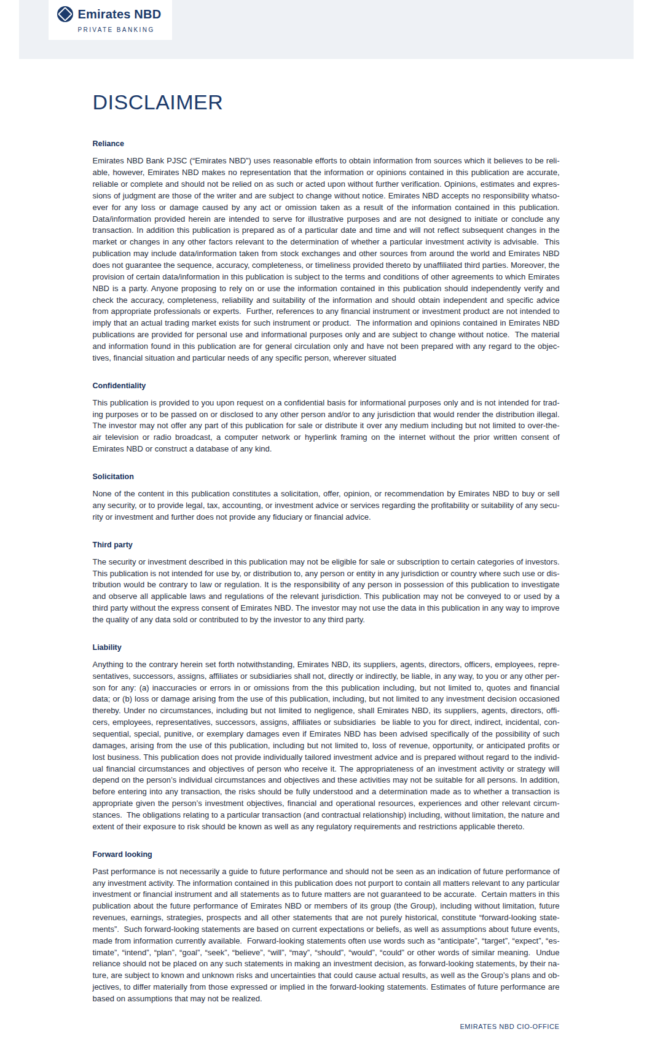Emirates NBD
Private Banking
DISCLAIMER
Reliance
Emirates NBD Bank PJSC (“Emirates NBD”) uses reasonable efforts to obtain information from sources which it believes to be reliable, however, Emirates NBD makes no representation that the information or opinions contained in this publication are accurate, reliable or complete and should not be relied on as such or acted upon without further verification. Opinions, estimates and expressions of judgment are those of the writer and are subject to change without notice. Emirates NBD accepts no responsibility whatsoever for any loss or damage caused by any act or omission taken as a result of the information contained in this publication. Data/information provided herein are intended to serve for illustrative purposes and are not designed to initiate or conclude any transaction. In addition this publication is prepared as of a particular date and time and will not reflect subsequent changes in the market or changes in any other factors relevant to the determination of whether a particular investment activity is advisable. This publication may include data/information taken from stock exchanges and other sources from around the world and Emirates NBD does not guarantee the sequence, accuracy, completeness, or timeliness provided thereto by unaffiliated third parties. Moreover, the provision of certain data/information in this publication is subject to the terms and conditions of other agreements to which Emirates NBD is a party. Anyone proposing to rely on or use the information contained in this publication should independently verify and check the accuracy, completeness, reliability and suitability of the information and should obtain independent and specific advice from appropriate professionals or experts. Further, references to any financial instrument or investment product are not intended to imply that an actual trading market exists for such instrument or product. The information and opinions contained in Emirates NBD publications are provided for personal use and informational purposes only and are subject to change without notice. The material and information found in this publication are for general circulation only and have not been prepared with any regard to the objectives, financial situation and particular needs of any specific person, wherever situated
Confidentiality
This publication is provided to you upon request on a confidential basis for informational purposes only and is not intended for trading purposes or to be passed on or disclosed to any other person and/or to any jurisdiction that would render the distribution illegal. The investor may not offer any part of this publication for sale or distribute it over any medium including but not limited to over-the-air television or radio broadcast, a computer network or hyperlink framing on the internet without the prior written consent of Emirates NBD or construct a database of any kind.
Solicitation
None of the content in this publication constitutes a solicitation, offer, opinion, or recommendation by Emirates NBD to buy or sell any security, or to provide legal, tax, accounting, or investment advice or services regarding the profitability or suitability of any security or investment and further does not provide any fiduciary or financial advice.
Third party
The security or investment described in this publication may not be eligible for sale or subscription to certain categories of investors. This publication is not intended for use by, or distribution to, any person or entity in any jurisdiction or country where such use or distribution would be contrary to law or regulation. It is the responsibility of any person in possession of this publication to investigate and observe all applicable laws and regulations of the relevant jurisdiction. This publication may not be conveyed to or used by a third party without the express consent of Emirates NBD. The investor may not use the data in this publication in any way to improve the quality of any data sold or contributed to by the investor to any third party.
Liability
Anything to the contrary herein set forth notwithstanding, Emirates NBD, its suppliers, agents, directors, officers, employees, representatives, successors, assigns, affiliates or subsidiaries shall not, directly or indirectly, be liable, in any way, to you or any other person for any: (a) inaccuracies or errors in or omissions from the this publication including, but not limited to, quotes and financial data; or (b) loss or damage arising from the use of this publication, including, but not limited to any investment decision occasioned thereby. Under no circumstances, including but not limited to negligence, shall Emirates NBD, its suppliers, agents, directors, officers, employees, representatives, successors, assigns, affiliates or subsidiaries be liable to you for direct, indirect, incidental, consequential, special, punitive, or exemplary damages even if Emirates NBD has been advised specifically of the possibility of such damages, arising from the use of this publication, including but not limited to, loss of revenue, opportunity, or anticipated profits or lost business. This publication does not provide individually tailored investment advice and is prepared without regard to the individual financial circumstances and objectives of person who receive it. The appropriateness of an investment activity or strategy will depend on the person’s individual circumstances and objectives and these activities may not be suitable for all persons. In addition, before entering into any transaction, the risks should be fully understood and a determination made as to whether a transaction is appropriate given the person’s investment objectives, financial and operational resources, experiences and other relevant circumstances. The obligations relating to a particular transaction (and contractual relationship) including, without limitation, the nature and extent of their exposure to risk should be known as well as any regulatory requirements and restrictions applicable thereto.
Forward looking
Past performance is not necessarily a guide to future performance and should not be seen as an indication of future performance of any investment activity. The information contained in this publication does not purport to contain all matters relevant to any particular investment or financial instrument and all statements as to future matters are not guaranteed to be accurate. Certain matters in this publication about the future performance of Emirates NBD or members of its group (the Group), including without limitation, future revenues, earnings, strategies, prospects and all other statements that are not purely historical, constitute “forward-looking statements”. Such forward-looking statements are based on current expectations or beliefs, as well as assumptions about future events, made from information currently available. Forward-looking statements often use words such as “anticipate”, “target”, “expect”, “estimate”, “intend”, “plan”, “goal”, “seek”, “believe”, “will”, “may”, “should”, “would”, “could” or other words of similar meaning. Undue reliance should not be placed on any such statements in making an investment decision, as forward-looking statements, by their nature, are subject to known and unknown risks and uncertainties that could cause actual results, as well as the Group’s plans and objectives, to differ materially from those expressed or implied in the forward-looking statements. Estimates of future performance are based on assumptions that may not be realized.
EMIRATES NBD CIO-OFFICE